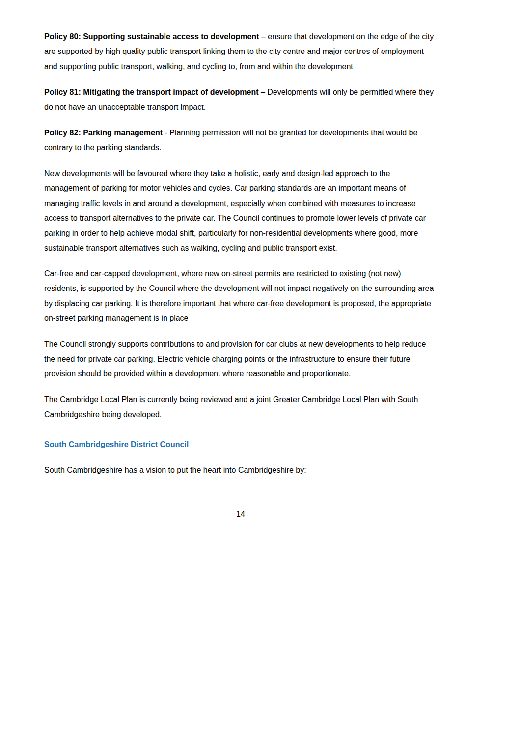Policy 80: Supporting sustainable access to development – ensure that development on the edge of the city are supported by high quality public transport linking them to the city centre and major centres of employment and supporting public transport, walking, and cycling to, from and within the development
Policy 81: Mitigating the transport impact of development – Developments will only be permitted where they do not have an unacceptable transport impact.
Policy 82: Parking management - Planning permission will not be granted for developments that would be contrary to the parking standards.
New developments will be favoured where they take a holistic, early and design-led approach to the management of parking for motor vehicles and cycles. Car parking standards are an important means of managing traffic levels in and around a development, especially when combined with measures to increase access to transport alternatives to the private car. The Council continues to promote lower levels of private car parking in order to help achieve modal shift, particularly for non-residential developments where good, more sustainable transport alternatives such as walking, cycling and public transport exist.
Car-free and car-capped development, where new on-street permits are restricted to existing (not new) residents, is supported by the Council where the development will not impact negatively on the surrounding area by displacing car parking. It is therefore important that where car-free development is proposed, the appropriate on-street parking management is in place
The Council strongly supports contributions to and provision for car clubs at new developments to help reduce the need for private car parking. Electric vehicle charging points or the infrastructure to ensure their future provision should be provided within a development where reasonable and proportionate.
The Cambridge Local Plan is currently being reviewed and a joint Greater Cambridge Local Plan with South Cambridgeshire being developed.
South Cambridgeshire District Council
South Cambridgeshire has a vision to put the heart into Cambridgeshire by:
14